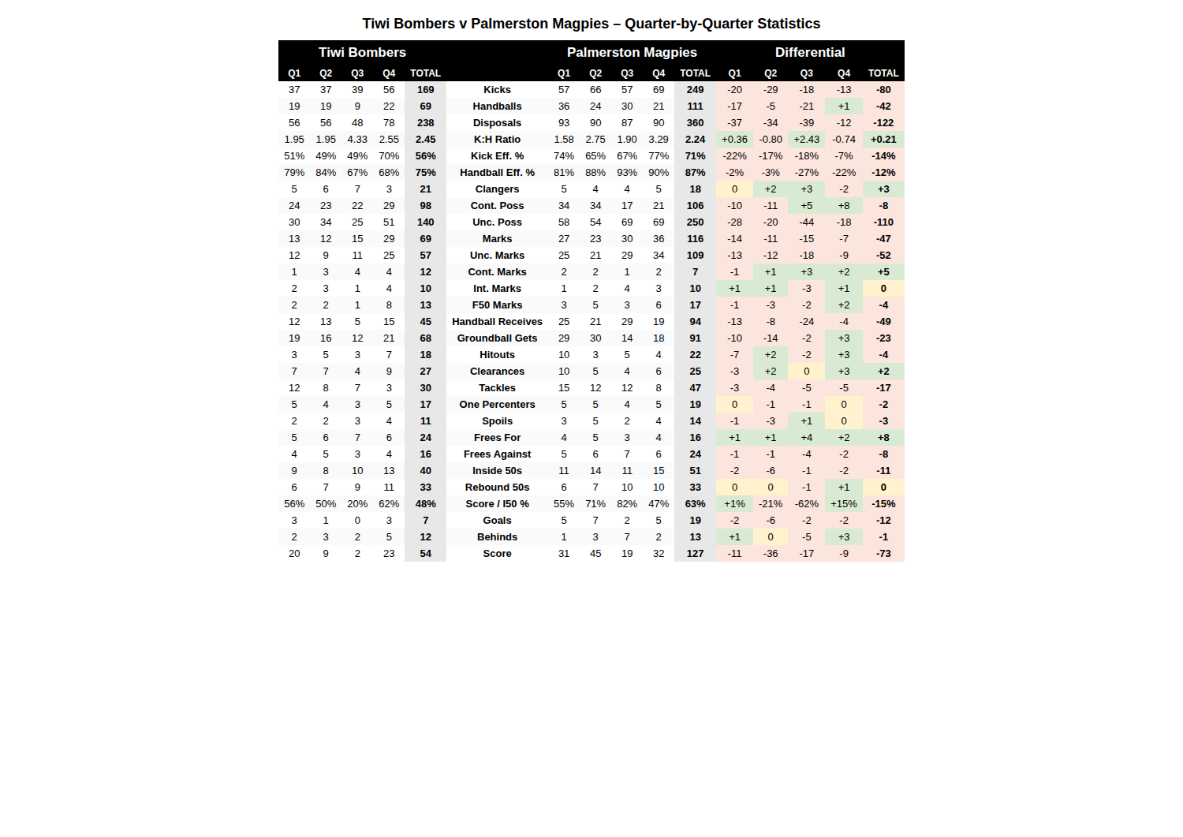Tiwi Bombers v Palmerston Magpies – Quarter-by-Quarter Statistics
| Tiwi Bombers | | Palmerston Magpies | Differential |
| --- | --- | --- | --- |
| Q1 | Q2 | Q3 | Q4 | TOTAL | | Q1 | Q2 | Q3 | Q4 | TOTAL | Q1 | Q2 | Q3 | Q4 | TOTAL |
| 37 | 37 | 39 | 56 | 169 | Kicks | 57 | 66 | 57 | 69 | 249 | -20 | -29 | -18 | -13 | -80 |
| 19 | 19 | 9 | 22 | 69 | Handballs | 36 | 24 | 30 | 21 | 111 | -17 | -5 | -21 | +1 | -42 |
| 56 | 56 | 48 | 78 | 238 | Disposals | 93 | 90 | 87 | 90 | 360 | -37 | -34 | -39 | -12 | -122 |
| 1.95 | 1.95 | 4.33 | 2.55 | 2.45 | K:H Ratio | 1.58 | 2.75 | 1.90 | 3.29 | 2.24 | +0.36 | -0.80 | +2.43 | -0.74 | +0.21 |
| 51% | 49% | 49% | 70% | 56% | Kick Eff. % | 74% | 65% | 67% | 77% | 71% | -22% | -17% | -18% | -7% | -14% |
| 79% | 84% | 67% | 68% | 75% | Handball Eff. % | 81% | 88% | 93% | 90% | 87% | -2% | -3% | -27% | -22% | -12% |
| 5 | 6 | 7 | 3 | 21 | Clangers | 5 | 4 | 4 | 5 | 18 | 0 | +2 | +3 | -2 | +3 |
| 24 | 23 | 22 | 29 | 98 | Cont. Poss | 34 | 34 | 17 | 21 | 106 | -10 | -11 | +5 | +8 | -8 |
| 30 | 34 | 25 | 51 | 140 | Unc. Poss | 58 | 54 | 69 | 69 | 250 | -28 | -20 | -44 | -18 | -110 |
| 13 | 12 | 15 | 29 | 69 | Marks | 27 | 23 | 30 | 36 | 116 | -14 | -11 | -15 | -7 | -47 |
| 12 | 9 | 11 | 25 | 57 | Unc. Marks | 25 | 21 | 29 | 34 | 109 | -13 | -12 | -18 | -9 | -52 |
| 1 | 3 | 4 | 4 | 12 | Cont. Marks | 2 | 2 | 1 | 2 | 7 | -1 | +1 | +3 | +2 | +5 |
| 2 | 3 | 1 | 4 | 10 | Int. Marks | 1 | 2 | 4 | 3 | 10 | +1 | +1 | -3 | +1 | 0 |
| 2 | 2 | 1 | 8 | 13 | F50 Marks | 3 | 5 | 3 | 6 | 17 | -1 | -3 | -2 | +2 | -4 |
| 12 | 13 | 5 | 15 | 45 | Handball Receives | 25 | 21 | 29 | 19 | 94 | -13 | -8 | -24 | -4 | -49 |
| 19 | 16 | 12 | 21 | 68 | Groundball Gets | 29 | 30 | 14 | 18 | 91 | -10 | -14 | -2 | +3 | -23 |
| 3 | 5 | 3 | 7 | 18 | Hitouts | 10 | 3 | 5 | 4 | 22 | -7 | +2 | -2 | +3 | -4 |
| 7 | 7 | 4 | 9 | 27 | Clearances | 10 | 5 | 4 | 6 | 25 | -3 | +2 | 0 | +3 | +2 |
| 12 | 8 | 7 | 3 | 30 | Tackles | 15 | 12 | 12 | 8 | 47 | -3 | -4 | -5 | -5 | -17 |
| 5 | 4 | 3 | 5 | 17 | One Percenters | 5 | 5 | 4 | 5 | 19 | 0 | -1 | -1 | 0 | -2 |
| 2 | 2 | 3 | 4 | 11 | Spoils | 3 | 5 | 2 | 4 | 14 | -1 | -3 | +1 | 0 | -3 |
| 5 | 6 | 7 | 6 | 24 | Frees For | 4 | 5 | 3 | 4 | 16 | +1 | +1 | +4 | +2 | +8 |
| 4 | 5 | 3 | 4 | 16 | Frees Against | 5 | 6 | 7 | 6 | 24 | -1 | -1 | -4 | -2 | -8 |
| 9 | 8 | 10 | 13 | 40 | Inside 50s | 11 | 14 | 11 | 15 | 51 | -2 | -6 | -1 | -2 | -11 |
| 6 | 7 | 9 | 11 | 33 | Rebound 50s | 6 | 7 | 10 | 10 | 33 | 0 | 0 | -1 | +1 | 0 |
| 56% | 50% | 20% | 62% | 48% | Score / I50 % | 55% | 71% | 82% | 47% | 63% | +1% | -21% | -62% | +15% | -15% |
| 3 | 1 | 0 | 3 | 7 | Goals | 5 | 7 | 2 | 5 | 19 | -2 | -6 | -2 | -2 | -12 |
| 2 | 3 | 2 | 5 | 12 | Behinds | 1 | 3 | 7 | 2 | 13 | +1 | 0 | -5 | +3 | -1 |
| 20 | 9 | 2 | 23 | 54 | Score | 31 | 45 | 19 | 32 | 127 | -11 | -36 | -17 | -9 | -73 |